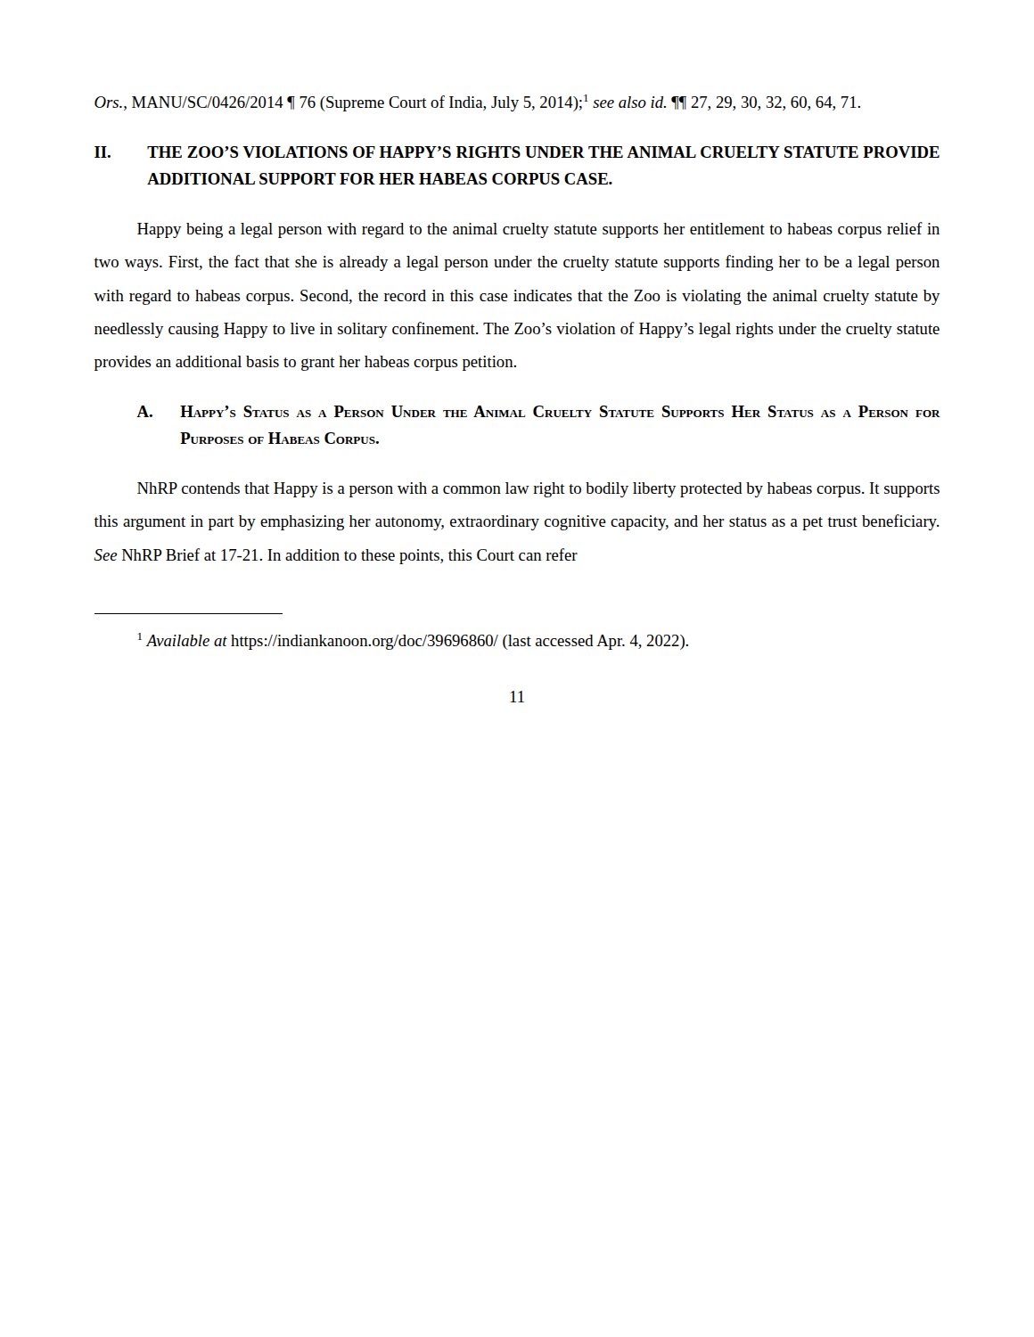Ors., MANU/SC/0426/2014 ¶ 76 (Supreme Court of India, July 5, 2014);1 see also id. ¶¶ 27, 29, 30, 32, 60, 64, 71.
II.
The Zoo’s Violations of Happy’s Rights Under the Animal Cruelty Statute Provide Additional Support for Her Habeas Corpus Case.
Happy being a legal person with regard to the animal cruelty statute supports her entitlement to habeas corpus relief in two ways. First, the fact that she is already a legal person under the cruelty statute supports finding her to be a legal person with regard to habeas corpus. Second, the record in this case indicates that the Zoo is violating the animal cruelty statute by needlessly causing Happy to live in solitary confinement. The Zoo’s violation of Happy’s legal rights under the cruelty statute provides an additional basis to grant her habeas corpus petition.
A.
Happy’s Status as a Person Under the Animal Cruelty Statute Supports Her Status as a Person for Purposes of Habeas Corpus.
NhRP contends that Happy is a person with a common law right to bodily liberty protected by habeas corpus. It supports this argument in part by emphasizing her autonomy, extraordinary cognitive capacity, and her status as a pet trust beneficiary. See NhRP Brief at 17-21. In addition to these points, this Court can refer
1 Available at https://indiankanoon.org/doc/39696860/ (last accessed Apr. 4, 2022).
11